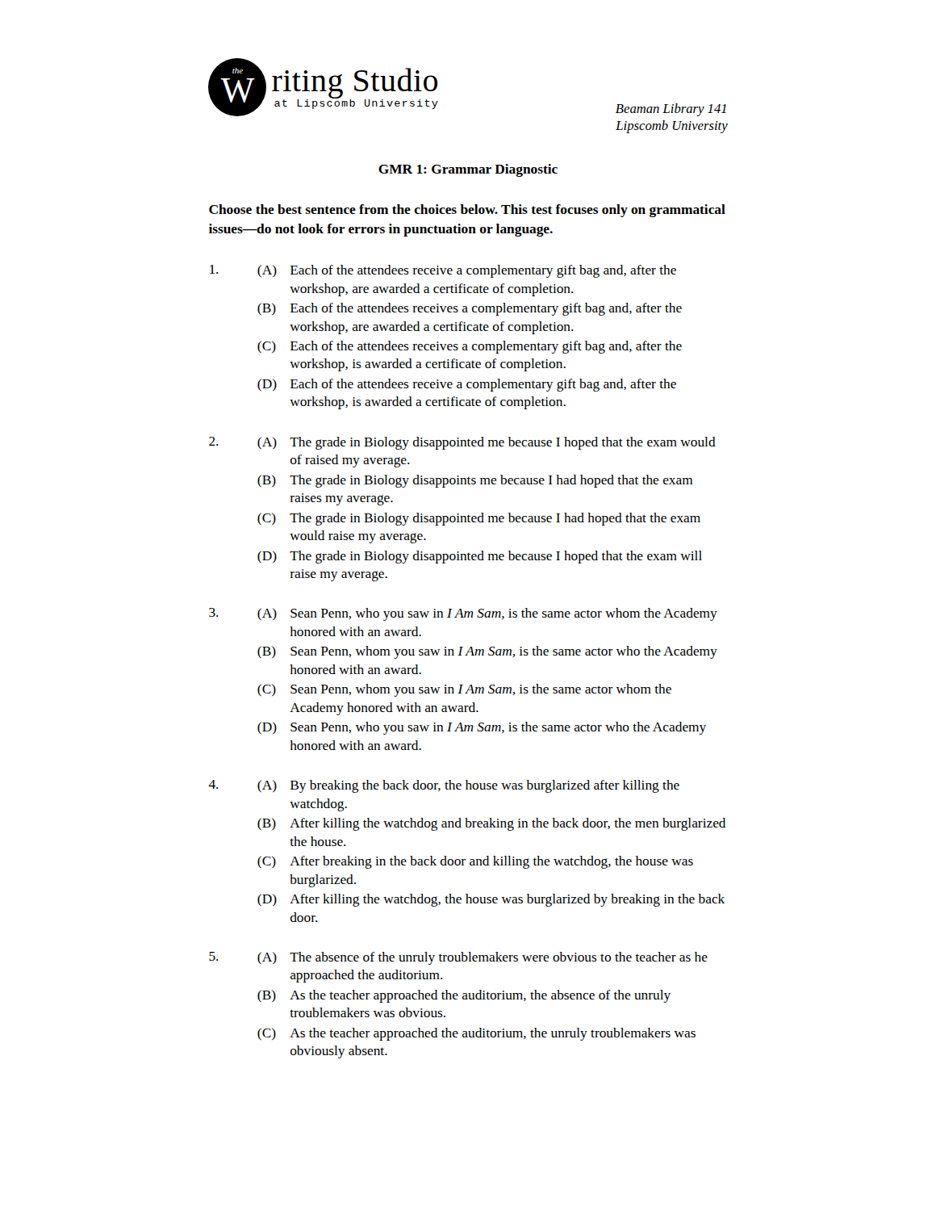the W
riting Studio
at Lipscomb University
Beaman Library 141
Lipscomb University
GMR 1: Grammar Diagnostic
Choose the best sentence from the choices below. This test focuses only on grammatical issues—do not look for errors in punctuation or language.
Each of the attendees receive a complementary gift bag and, after the workshop, are awarded a certificate of completion.
Each of the attendees receives a complementary gift bag and, after the workshop, are awarded a certificate of completion.
Each of the attendees receives a complementary gift bag and, after the workshop, is awarded a certificate of completion.
Each of the attendees receive a complementary gift bag and, after the workshop, is awarded a certificate of completion.
The grade in Biology disappointed me because I hoped that the exam would of raised my average.
The grade in Biology disappoints me because I had hoped that the exam raises my average.
The grade in Biology disappointed me because I had hoped that the exam would raise my average.
The grade in Biology disappointed me because I hoped that the exam will raise my average.
Sean Penn, who you saw in I Am Sam, is the same actor whom the Academy honored with an award.
Sean Penn, whom you saw in I Am Sam, is the same actor who the Academy honored with an award.
Sean Penn, whom you saw in I Am Sam, is the same actor whom the Academy honored with an award.
Sean Penn, who you saw in I Am Sam, is the same actor who the Academy honored with an award.
By breaking the back door, the house was burglarized after killing the watchdog.
After killing the watchdog and breaking in the back door, the men burglarized the house.
After breaking in the back door and killing the watchdog, the house was burglarized.
After killing the watchdog, the house was burglarized by breaking in the back door.
The absence of the unruly troublemakers were obvious to the teacher as he approached the auditorium.
As the teacher approached the auditorium, the absence of the unruly troublemakers was obvious.
As the teacher approached the auditorium, the unruly troublemakers was obviously absent.